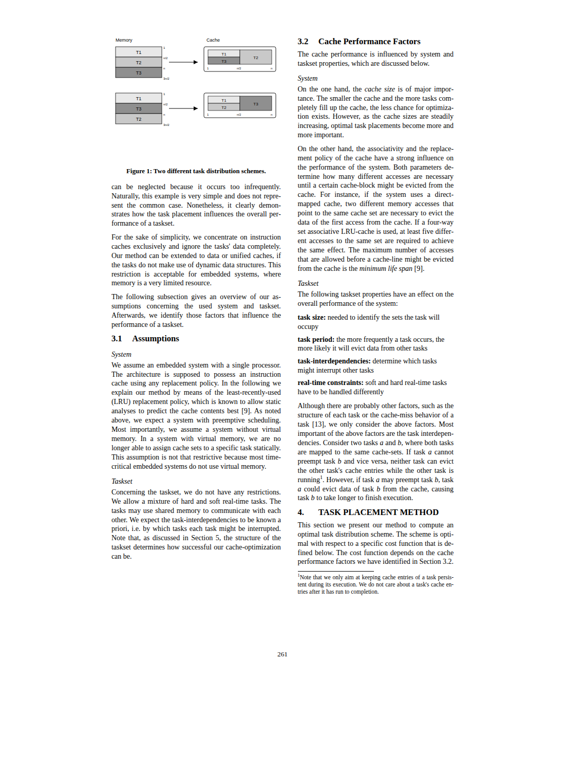Memory Cache T1 T2 T3 1 n/2 n 3n/2 T1 T3 T2 1 n/2 n T1 T3 T2 1 n/2 n 3n/2 T1 T2 T3 1 n/2 n
Figure 1: Two different task distribution schemes.
can be neglected because it occurs too infrequently. Naturally, this example is very simple and does not represent the common case. Nonetheless, it clearly demonstrates how the task placement influences the overall performance of a taskset.
For the sake of simplicity, we concentrate on instruction caches exclusively and ignore the tasks' data completely. Our method can be extended to data or unified caches, if the tasks do not make use of dynamic data structures. This restriction is acceptable for embedded systems, where memory is a very limited resource.
The following subsection gives an overview of our assumptions concerning the used system and taskset. Afterwards, we identify those factors that influence the performance of a taskset.
3.1 Assumptions
System
We assume an embedded system with a single processor. The architecture is supposed to possess an instruction cache using any replacement policy. In the following we explain our method by means of the least-recently-used (LRU) replacement policy, which is known to allow static analyses to predict the cache contents best [9]. As noted above, we expect a system with preemptive scheduling. Most importantly, we assume a system without virtual memory. In a system with virtual memory, we are no longer able to assign cache sets to a specific task statically. This assumption is not that restrictive because most time-critical embedded systems do not use virtual memory.
Taskset
Concerning the taskset, we do not have any restrictions. We allow a mixture of hard and soft real-time tasks. The tasks may use shared memory to communicate with each other. We expect the task-interdependencies to be known a priori, i.e. by which tasks each task might be interrupted. Note that, as discussed in Section 5, the structure of the taskset determines how successful our cache-optimization can be.
3.2 Cache Performance Factors
The cache performance is influenced by system and taskset properties, which are discussed below.
System
On the one hand, the cache size is of major importance. The smaller the cache and the more tasks completely fill up the cache, the less chance for optimization exists. However, as the cache sizes are steadily increasing, optimal task placements become more and more important.
On the other hand, the associativity and the replacement policy of the cache have a strong influence on the performance of the system. Both parameters determine how many different accesses are necessary until a certain cache-block might be evicted from the cache. For instance, if the system uses a direct-mapped cache, two different memory accesses that point to the same cache set are necessary to evict the data of the first access from the cache. If a four-way set associative LRU-cache is used, at least five different accesses to the same set are required to achieve the same effect. The maximum number of accesses that are allowed before a cache-line might be evicted from the cache is the minimum life span [9].
Taskset
The following taskset properties have an effect on the overall performance of the system:
task size: needed to identify the sets the task will occupy
task period: the more frequently a task occurs, the more likely it will evict data from other tasks
task-interdependencies: determine which tasks might interrupt other tasks
real-time constraints: soft and hard real-time tasks have to be handled differently
Although there are probably other factors, such as the structure of each task or the cache-miss behavior of a task [13], we only consider the above factors. Most important of the above factors are the task interdependencies. Consider two tasks a and b, where both tasks are mapped to the same cache-sets. If task a cannot preempt task b and vice versa, neither task can evict the other task's cache entries while the other task is running1. However, if task a may preempt task b, task a could evict data of task b from the cache, causing task b to take longer to finish execution.
4. TASK PLACEMENT METHOD
This section we present our method to compute an optimal task distribution scheme. The scheme is optimal with respect to a specific cost function that is defined below. The cost function depends on the cache performance factors we have identified in Section 3.2.
1Note that we only aim at keeping cache entries of a task persistent during its execution. We do not care about a task's cache entries after it has run to completion.
261